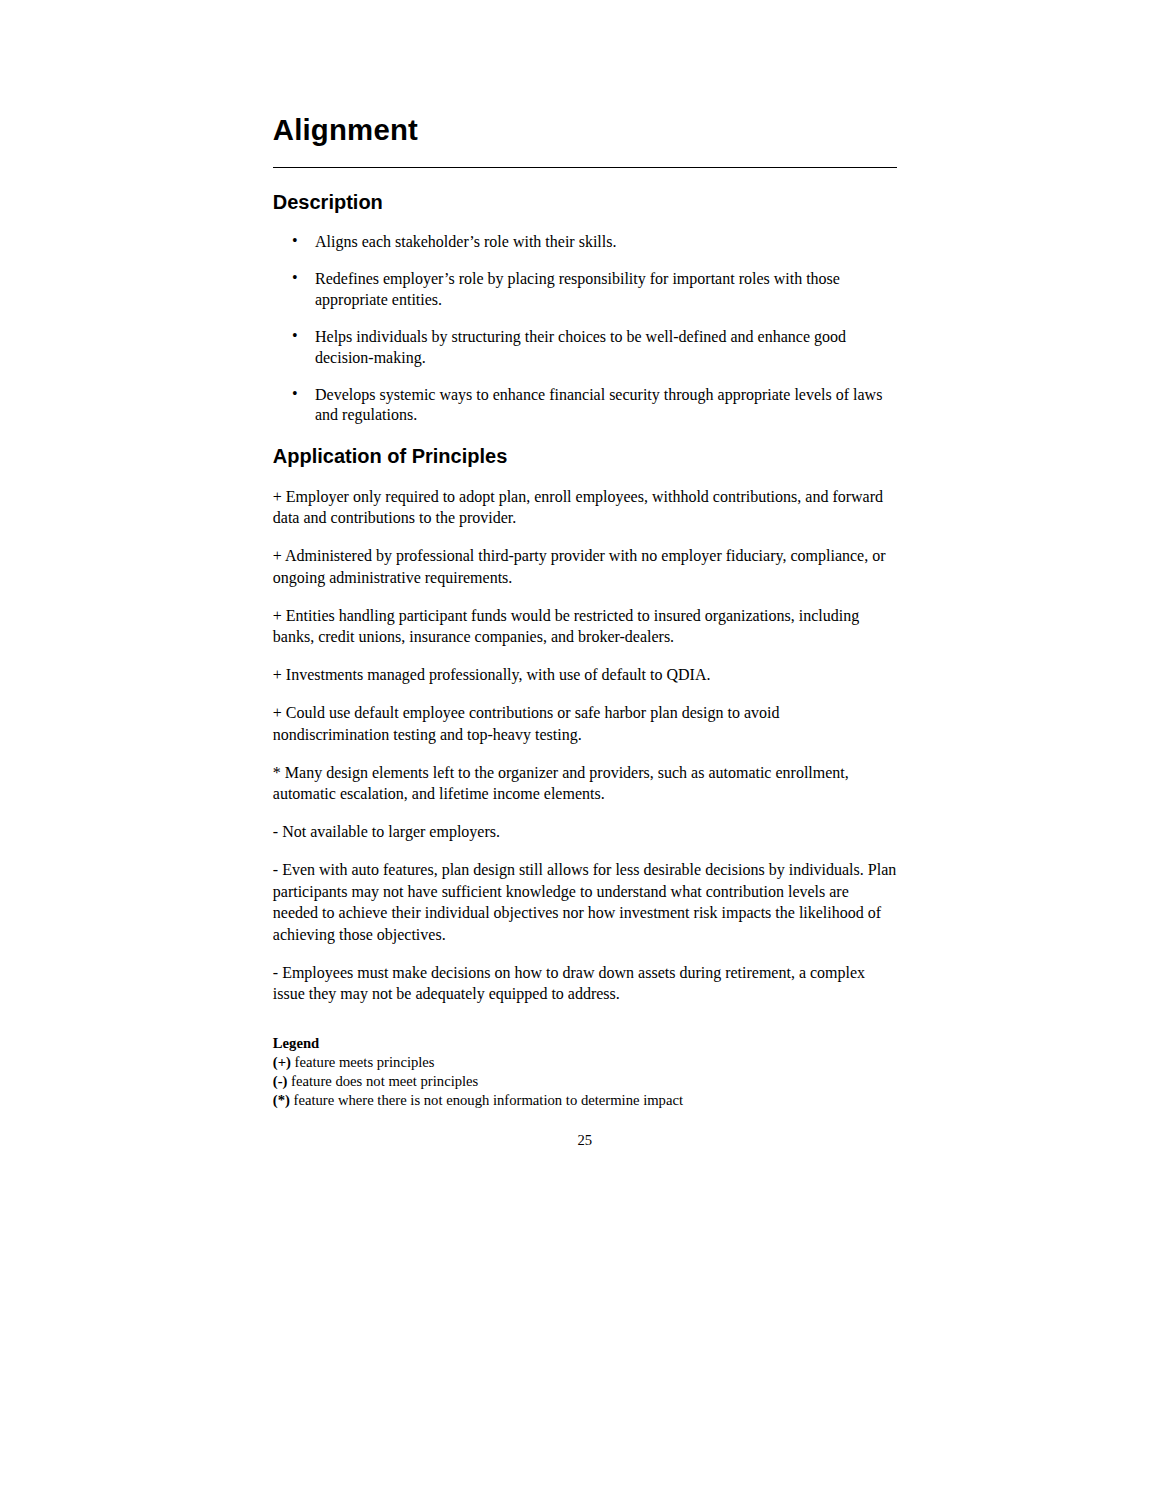Alignment
Description
Aligns each stakeholder’s role with their skills.
Redefines employer’s role by placing responsibility for important roles with those appropriate entities.
Helps individuals by structuring their choices to be well-defined and enhance good decision-making.
Develops systemic ways to enhance financial security through appropriate levels of laws and regulations.
Application of Principles
+ Employer only required to adopt plan, enroll employees, withhold contributions, and forward data and contributions to the provider.
+ Administered by professional third-party provider with no employer fiduciary, compliance, or ongoing administrative requirements.
+ Entities handling participant funds would be restricted to insured organizations, including banks, credit unions, insurance companies, and broker-dealers.
+ Investments managed professionally, with use of default to QDIA.
+ Could use default employee contributions or safe harbor plan design to avoid nondiscrimination testing and top-heavy testing.
* Many design elements left to the organizer and providers, such as automatic enrollment, automatic escalation, and lifetime income elements.
- Not available to larger employers.
- Even with auto features, plan design still allows for less desirable decisions by individuals. Plan participants may not have sufficient knowledge to understand what contribution levels are needed to achieve their individual objectives nor how investment risk impacts the likelihood of achieving those objectives.
- Employees must make decisions on how to draw down assets during retirement, a complex issue they may not be adequately equipped to address.
Legend
(+) feature meets principles
(-) feature does not meet principles
(*) feature where there is not enough information to determine impact
25